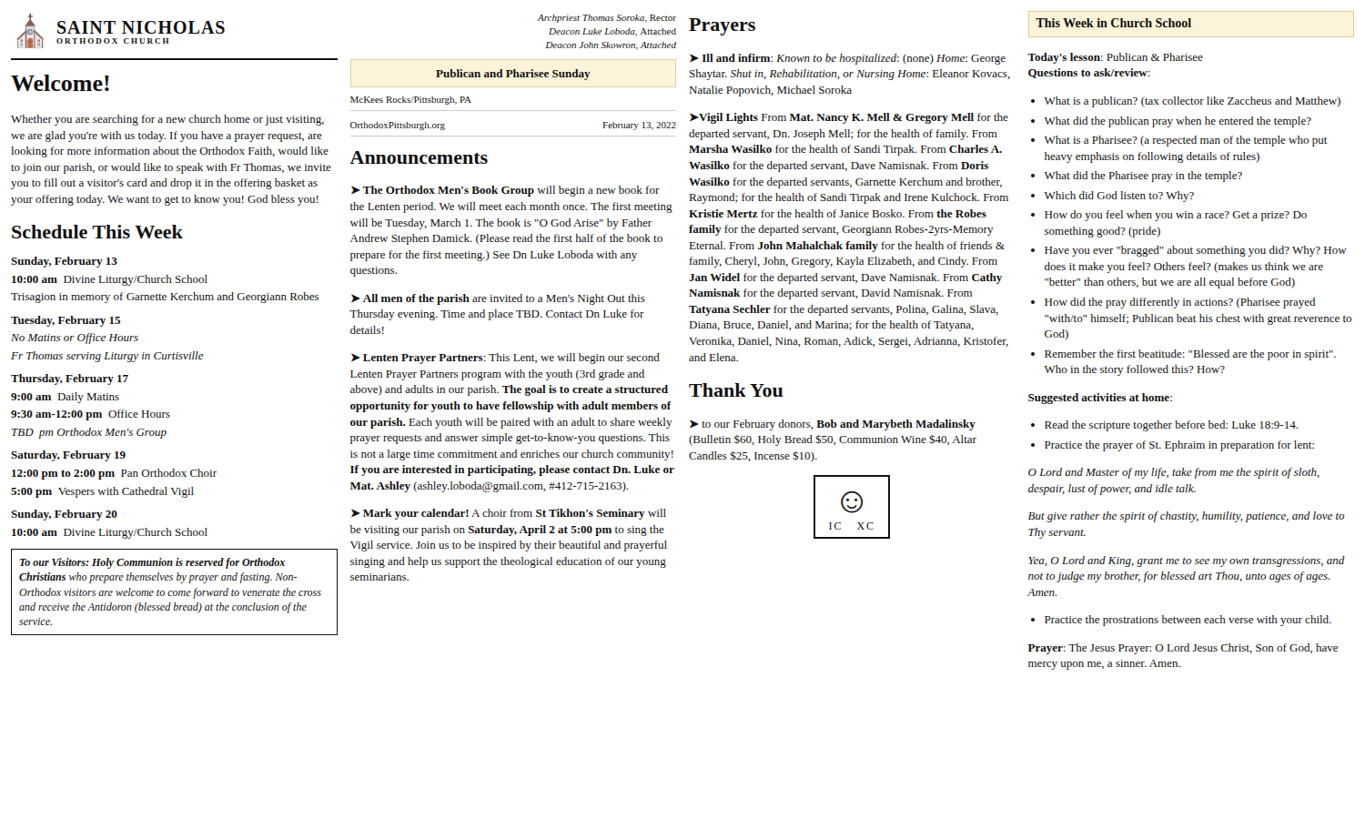⛪
SAINT NICHOLAS ORTHODOX CHURCH
Welcome!
Whether you are searching for a new church home or just visiting, we are glad you're with us today. If you have a prayer request, are looking for more information about the Orthodox Faith, would like to join our parish, or would like to speak with Fr Thomas, we invite you to fill out a visitor's card and drop it in the offering basket as your offering today. We want to get to know you! God bless you!
Schedule This Week
Sunday, February 13
10:00 am Divine Liturgy/Church School
Trisagion in memory of Garnette Kerchum and Georgiann Robes
Tuesday, February 15
No Matins or Office Hours
Fr Thomas serving Liturgy in Curtisville
Thursday, February 17
9:00 am Daily Matins
9:30 am-12:00 pm Office Hours
TBD pm Orthodox Men's Group
Saturday, February 19
12:00 pm to 2:00 pm Pan Orthodox Choir
5:00 pm Vespers with Cathedral Vigil
Sunday, February 20
10:00 am Divine Liturgy/Church School
To our Visitors: Holy Communion is reserved for Orthodox Christians who prepare themselves by prayer and fasting. Non-Orthodox visitors are welcome to come forward to venerate the cross and receive the Antidoron (blessed bread) at the conclusion of the service.
Archpriest Thomas Soroka, Rector
Deacon Luke Loboda, Attached
Deacon John Skowron, Attached
Publican and Pharisee Sunday
McKees Rocks/Pittsburgh, PA
OrthodoxPittsburgh.org February 13, 2022
Announcements
➤ The Orthodox Men's Book Group will begin a new book for the Lenten period. We will meet each month once. The first meeting will be Tuesday, March 1. The book is "O God Arise" by Father Andrew Stephen Damick. (Please read the first half of the book to prepare for the first meeting.) See Dn Luke Loboda with any questions.
➤ All men of the parish are invited to a Men's Night Out this Thursday evening. Time and place TBD. Contact Dn Luke for details!
➤ Lenten Prayer Partners: This Lent, we will begin our second Lenten Prayer Partners program with the youth (3rd grade and above) and adults in our parish. The goal is to create a structured opportunity for youth to have fellowship with adult members of our parish. Each youth will be paired with an adult to share weekly prayer requests and answer simple get-to-know-you questions. This is not a large time commitment and enriches our church community! If you are interested in participating, please contact Dn. Luke or Mat. Ashley (ashley.loboda@gmail.com, #412-715-2163).
➤ Mark your calendar! A choir from St Tikhon's Seminary will be visiting our parish on Saturday, April 2 at 5:00 pm to sing the Vigil service. Join us to be inspired by their beautiful and prayerful singing and help us support the theological education of our young seminarians.
Prayers
➤ Ill and infirm: Known to be hospitalized: (none) Home: George Shaytar. Shut in, Rehabilitation, or Nursing Home: Eleanor Kovacs, Natalie Popovich, Michael Soroka
➤Vigil Lights From Mat. Nancy K. Mell & Gregory Mell for the departed servant, Dn. Joseph Mell; for the health of family. From Marsha Wasilko for the health of Sandi Tirpak. From Charles A. Wasilko for the departed servant, Dave Namisnak. From Doris Wasilko for the departed servants, Garnette Kerchum and brother, Raymond; for the health of Sandi Tirpak and Irene Kulchock. From Kristie Mertz for the health of Janice Bosko. From the Robes family for the departed servant, Georgiann Robes-2yrs-Memory Eternal. From John Mahalchak family for the health of friends & family, Cheryl, John, Gregory, Kayla Elizabeth, and Cindy. From Jan Widel for the departed servant, Dave Namisnak. From Cathy Namisnak for the departed servant, David Namisnak. From Tatyana Sechler for the departed servants, Polina, Galina, Slava, Diana, Bruce, Daniel, and Marina; for the health of Tatyana, Veronika, Daniel, Nina, Roman, Adick, Sergei, Adrianna, Kristofer, and Elena.
Thank You
➤ to our February donors, Bob and Marybeth Madalinsky (Bulletin $60, Holy Bread $50, Communion Wine $40, Altar Candles $25, Incense $10).
☺ IC XC
This Week in Church School
Today's lesson: Publican & Pharisee
Questions to ask/review:
What is a publican? (tax collector like Zaccheus and Matthew)
What did the publican pray when he entered the temple?
What is a Pharisee? (a respected man of the temple who put heavy emphasis on following details of rules)
What did the Pharisee pray in the temple?
Which did God listen to? Why?
How do you feel when you win a race? Get a prize? Do something good? (pride)
Have you ever "bragged" about something you did? Why? How does it make you feel? Others feel? (makes us think we are "better" than others, but we are all equal before God)
How did the pray differently in actions? (Pharisee prayed "with/to" himself; Publican beat his chest with great reverence to God)
Remember the first beatitude: "Blessed are the poor in spirit". Who in the story followed this? How?
Suggested activities at home:
Read the scripture together before bed: Luke 18:9-14.
Practice the prayer of St. Ephraim in preparation for lent:
O Lord and Master of my life, take from me the spirit of sloth, despair, lust of power, and idle talk.
But give rather the spirit of chastity, humility, patience, and love to Thy servant.
Yea, O Lord and King, grant me to see my own transgressions, and not to judge my brother, for blessed art Thou, unto ages of ages. Amen.
Practice the prostrations between each verse with your child.
Prayer: The Jesus Prayer: O Lord Jesus Christ, Son of God, have mercy upon me, a sinner. Amen.